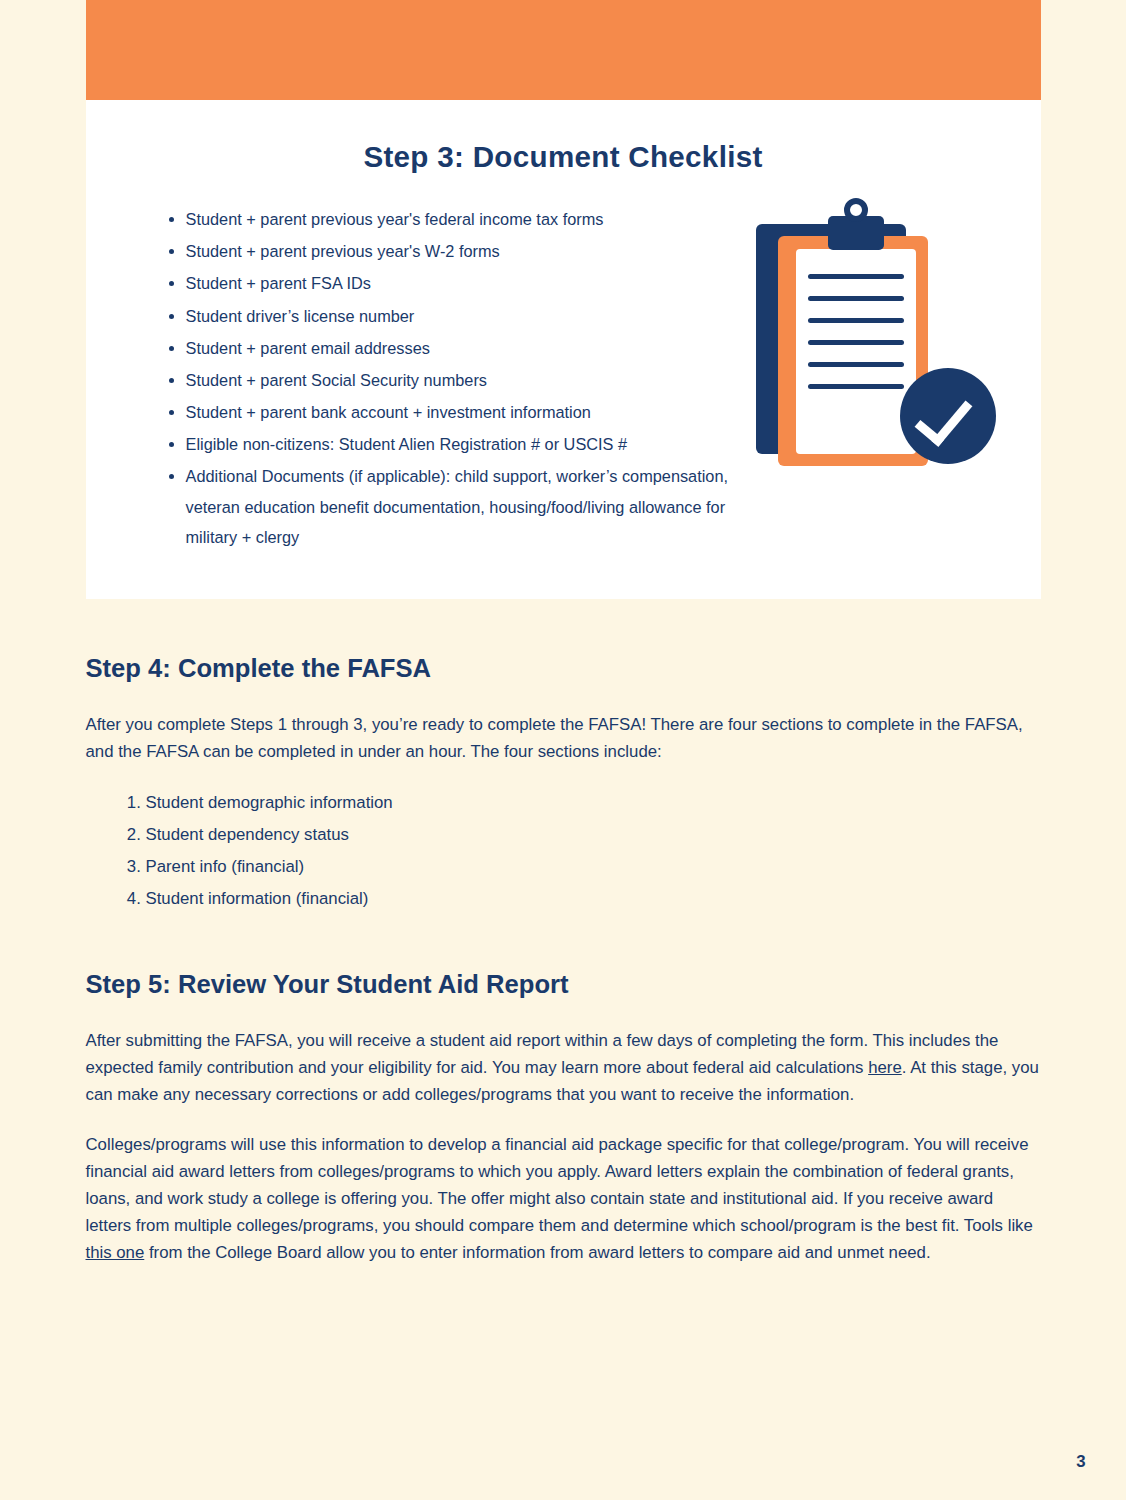Step 3: Document Checklist
Student + parent previous year's federal income tax forms
Student + parent previous year's W-2 forms
Student + parent FSA IDs
Student driver’s license number
Student + parent email addresses
Student + parent Social Security numbers
Student + parent bank account + investment information
Eligible non-citizens: Student Alien Registration # or USCIS #
Additional Documents (if applicable): child support, worker’s compensation, veteran education benefit documentation, housing/food/living allowance for military + clergy
Step 4: Complete the FAFSA
After you complete Steps 1 through 3, you’re ready to complete the FAFSA! There are four sections to complete in the FAFSA, and the FAFSA can be completed in under an hour. The four sections include:
Student demographic information
Student dependency status
Parent info (financial)
Student information (financial)
Step 5: Review Your Student Aid Report
After submitting the FAFSA, you will receive a student aid report within a few days of completing the form. This includes the expected family contribution and your eligibility for aid. You may learn more about federal aid calculations here. At this stage, you can make any necessary corrections or add colleges/programs that you want to receive the information.
Colleges/programs will use this information to develop a financial aid package specific for that college/program. You will receive financial aid award letters from colleges/programs to which you apply. Award letters explain the combination of federal grants, loans, and work study a college is offering you. The offer might also contain state and institutional aid. If you receive award letters from multiple colleges/programs, you should compare them and determine which school/program is the best fit. Tools like this one from the College Board allow you to enter information from award letters to compare aid and unmet need.
3